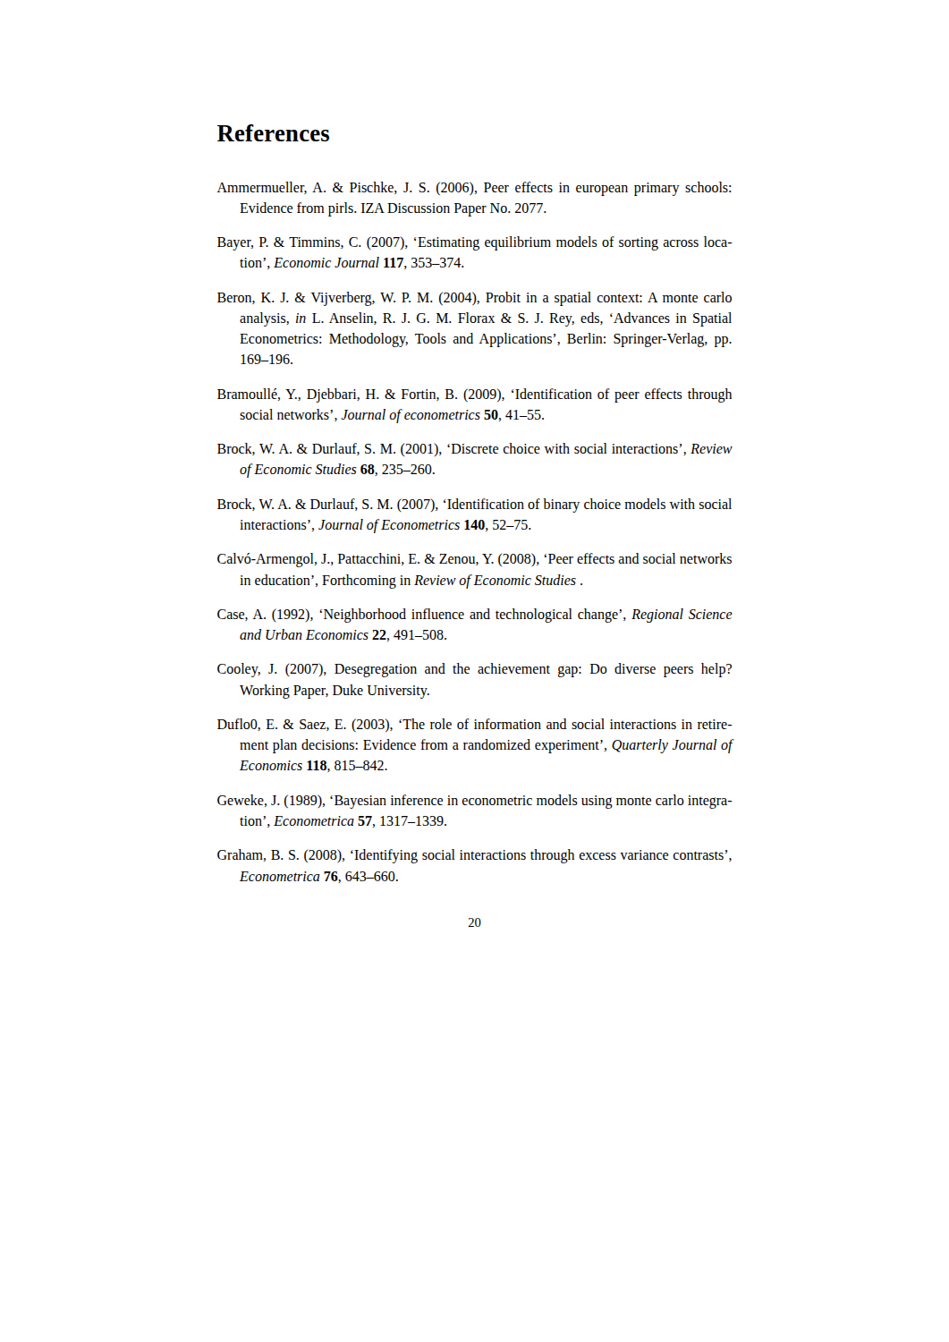References
Ammermueller, A. & Pischke, J. S. (2006), Peer effects in european primary schools: Evidence from pirls. IZA Discussion Paper No. 2077.
Bayer, P. & Timmins, C. (2007), ‘Estimating equilibrium models of sorting across location’, Economic Journal 117, 353–374.
Beron, K. J. & Vijverberg, W. P. M. (2004), Probit in a spatial context: A monte carlo analysis, in L. Anselin, R. J. G. M. Florax & S. J. Rey, eds, ‘Advances in Spatial Econometrics: Methodology, Tools and Applications’, Berlin: Springer-Verlag, pp. 169–196.
Bramoullé, Y., Djebbari, H. & Fortin, B. (2009), ‘Identification of peer effects through social networks’, Journal of econometrics 50, 41–55.
Brock, W. A. & Durlauf, S. M. (2001), ‘Discrete choice with social interactions’, Review of Economic Studies 68, 235–260.
Brock, W. A. & Durlauf, S. M. (2007), ‘Identification of binary choice models with social interactions’, Journal of Econometrics 140, 52–75.
Calvó-Armengol, J., Pattacchini, E. & Zenou, Y. (2008), ‘Peer effects and social networks in education’, Forthcoming in Review of Economic Studies .
Case, A. (1992), ‘Neighborhood influence and technological change’, Regional Science and Urban Economics 22, 491–508.
Cooley, J. (2007), Desegregation and the achievement gap: Do diverse peers help? Working Paper, Duke University.
Duflo0, E. & Saez, E. (2003), ‘The role of information and social interactions in retirement plan decisions: Evidence from a randomized experiment’, Quarterly Journal of Economics 118, 815–842.
Geweke, J. (1989), ‘Bayesian inference in econometric models using monte carlo integration’, Econometrica 57, 1317–1339.
Graham, B. S. (2008), ‘Identifying social interactions through excess variance contrasts’, Econometrica 76, 643–660.
20